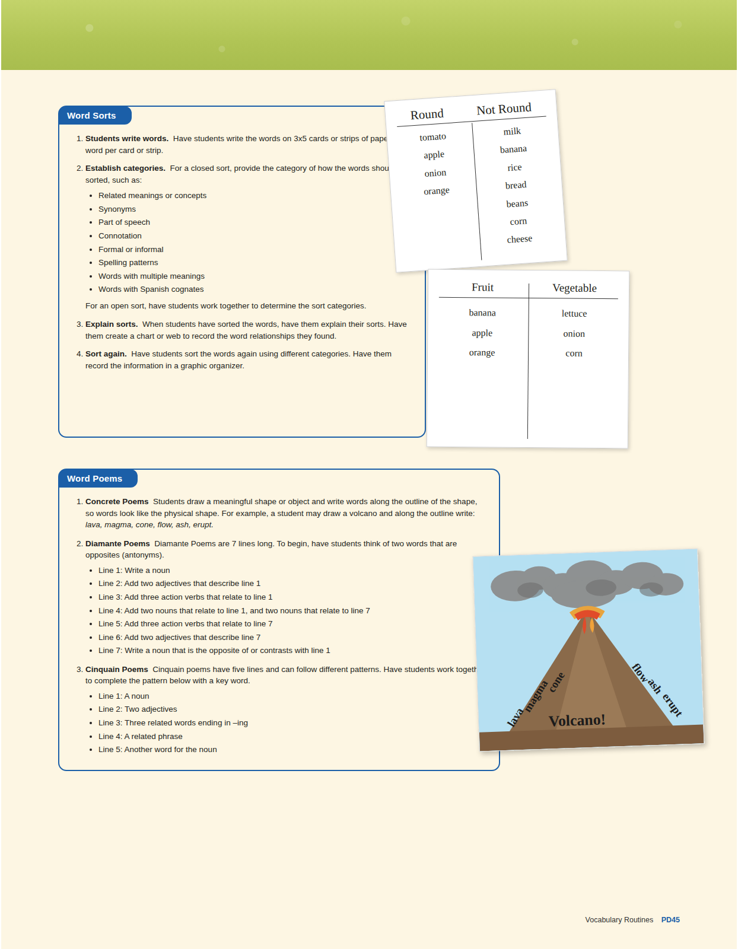Word Sorts
Students write words. Have students write the words on 3x5 cards or strips of paper, one word per card or strip.
Establish categories. For a closed sort, provide the category of how the words should be sorted, such as:
Related meanings or concepts
Synonyms
Part of speech
Connotation
Formal or informal
Spelling patterns
Words with multiple meanings
Words with Spanish cognates
For an open sort, have students work together to determine the sort categories.
Explain sorts. When students have sorted the words, have them explain their sorts. Have them create a chart or web to record the word relationships they found.
Sort again. Have students sort the words again using different categories. Have them record the information in a graphic organizer.
Round Not Round
tomato apple onion orange
milk banana rice bread beans corn cheese
Fruit
Vegetable
banana
apple
orange
lettuce
onion
corn
Word Poems
Concrete Poems Students draw a meaningful shape or object and write words along the outline of the shape, so words look like the physical shape. For example, a student may draw a volcano and along the outline write: lava, magma, cone, flow, ash, erupt.
Diamante Poems Diamante Poems are 7 lines long. To begin, have students think of two words that are opposites (antonyms).
Line 1: Write a noun
Line 2: Add two adjectives that describe line 1
Line 3: Add three action verbs that relate to line 1
Line 4: Add two nouns that relate to line 1, and two nouns that relate to line 7
Line 5: Add three action verbs that relate to line 7
Line 6: Add two adjectives that describe line 7
Line 7: Write a noun that is the opposite of or contrasts with line 1
Cinquain Poems Cinquain poems have five lines and can follow different patterns. Have students work together to complete the pattern below with a key word.
Line 1: A noun
Line 2: Two adjectives
Line 3: Three related words ending in –ing
Line 4: A related phrase
Line 5: Another word for the noun
lava magma cone flow ash erupt Volcano!
Vocabulary Routines PD45